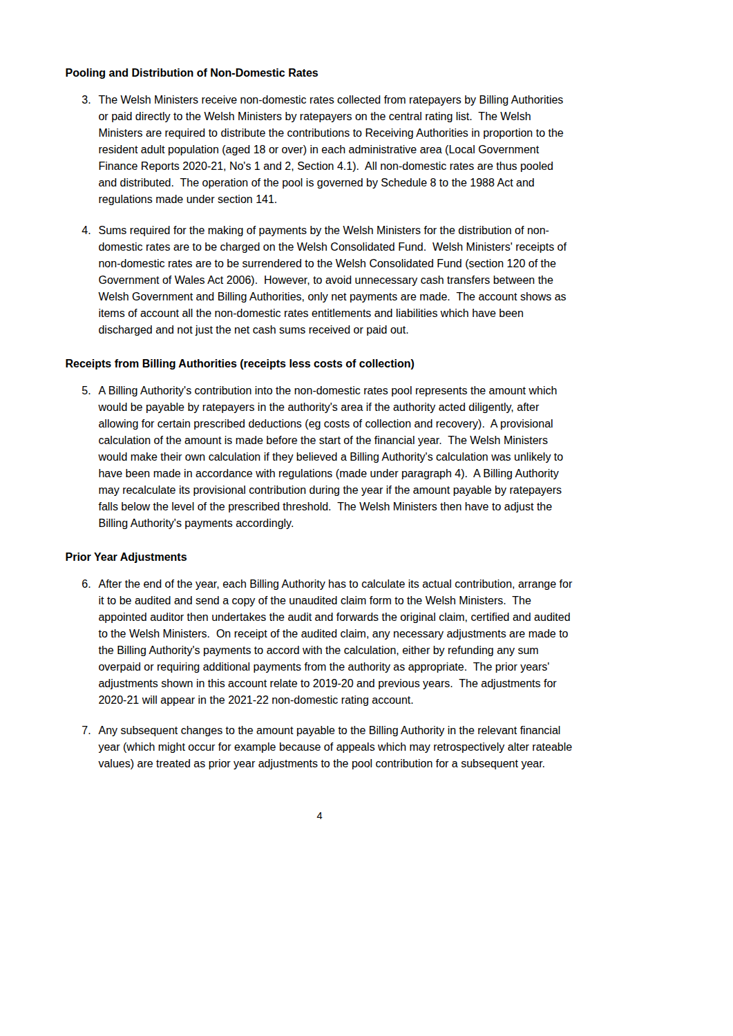Pooling and Distribution of Non-Domestic Rates
The Welsh Ministers receive non-domestic rates collected from ratepayers by Billing Authorities or paid directly to the Welsh Ministers by ratepayers on the central rating list. The Welsh Ministers are required to distribute the contributions to Receiving Authorities in proportion to the resident adult population (aged 18 or over) in each administrative area (Local Government Finance Reports 2020-21, No's 1 and 2, Section 4.1). All non-domestic rates are thus pooled and distributed. The operation of the pool is governed by Schedule 8 to the 1988 Act and regulations made under section 141.
Sums required for the making of payments by the Welsh Ministers for the distribution of non-domestic rates are to be charged on the Welsh Consolidated Fund. Welsh Ministers' receipts of non-domestic rates are to be surrendered to the Welsh Consolidated Fund (section 120 of the Government of Wales Act 2006). However, to avoid unnecessary cash transfers between the Welsh Government and Billing Authorities, only net payments are made. The account shows as items of account all the non-domestic rates entitlements and liabilities which have been discharged and not just the net cash sums received or paid out.
Receipts from Billing Authorities (receipts less costs of collection)
A Billing Authority's contribution into the non-domestic rates pool represents the amount which would be payable by ratepayers in the authority's area if the authority acted diligently, after allowing for certain prescribed deductions (eg costs of collection and recovery). A provisional calculation of the amount is made before the start of the financial year. The Welsh Ministers would make their own calculation if they believed a Billing Authority's calculation was unlikely to have been made in accordance with regulations (made under paragraph 4). A Billing Authority may recalculate its provisional contribution during the year if the amount payable by ratepayers falls below the level of the prescribed threshold. The Welsh Ministers then have to adjust the Billing Authority's payments accordingly.
Prior Year Adjustments
After the end of the year, each Billing Authority has to calculate its actual contribution, arrange for it to be audited and send a copy of the unaudited claim form to the Welsh Ministers. The appointed auditor then undertakes the audit and forwards the original claim, certified and audited to the Welsh Ministers. On receipt of the audited claim, any necessary adjustments are made to the Billing Authority's payments to accord with the calculation, either by refunding any sum overpaid or requiring additional payments from the authority as appropriate. The prior years' adjustments shown in this account relate to 2019-20 and previous years. The adjustments for 2020-21 will appear in the 2021-22 non-domestic rating account.
Any subsequent changes to the amount payable to the Billing Authority in the relevant financial year (which might occur for example because of appeals which may retrospectively alter rateable values) are treated as prior year adjustments to the pool contribution for a subsequent year.
4